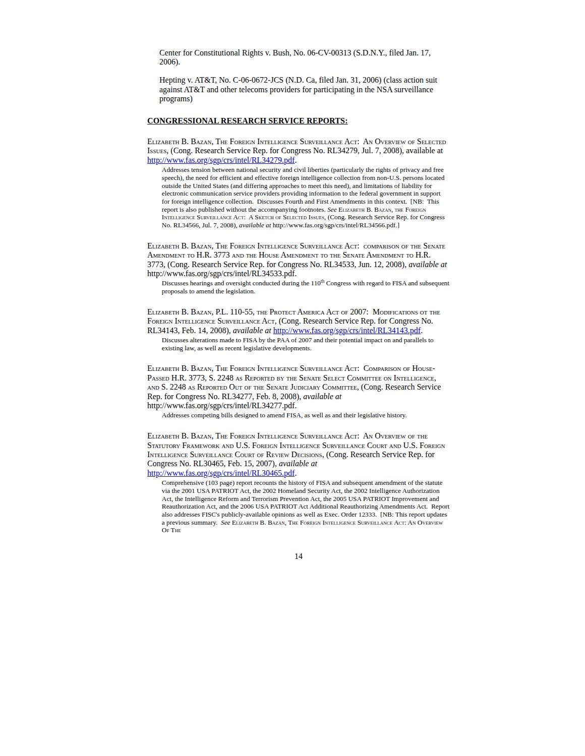Center for Constitutional Rights v. Bush, No. 06-CV-00313 (S.D.N.Y., filed Jan. 17, 2006).
Hepting v. AT&T, No. C-06-0672-JCS (N.D. Ca, filed Jan. 31, 2006) (class action suit against AT&T and other telecoms providers for participating in the NSA surveillance programs)
CONGRESSIONAL RESEARCH SERVICE REPORTS:
Elizabeth B. Bazan, The Foreign Intelligence Surveillance Act: An Overview of Selected Issues, (Cong. Research Service Rep. for Congress No. RL34279, Jul. 7, 2008), available at http://www.fas.org/sgp/crs/intel/RL34279.pdf.
Addresses tension between national security and civil liberties (particularly the rights of privacy and free speech), the need for efficient and effective foreign intelligence collection from non-U.S. persons located outside the United States (and differing approaches to meet this need), and limitations of liability for electronic communication service providers providing information to the federal government in support for foreign intelligence collection. Discusses Fourth and First Amendments in this context. [NB: This report is also published without the accompanying footnotes. See Elizabeth B. Bazan, the Foreign Intelligence Surveillance Act: A Sketch of Selected Issues, (Cong. Research Service Rep. for Congress No. RL34566, Jul. 7, 2008), available at http://www.fas.org/sgp/crs/intel/RL34566.pdf.]
Elizabeth B. Bazan, The Foreign Intelligence Surveillance Act: comparison of the Senate Amendment to H.R. 3773 and the House Amendment to the Senate Amendment to H.R. 3773, (Cong. Research Service Rep. for Congress No. RL34533, Jun. 12, 2008), available at http://www.fas.org/sgp/crs/intel/RL34533.pdf.
Discusses hearings and oversight conducted during the 110th Congress with regard to FISA and subsequent proposals to amend the legislation.
Elizabeth B. Bazan, P.L. 110-55, the Protect America Act of 2007: Modifications ot the Foreign Intelligence Surveillance Act, (Cong. Research Service Rep. for Congress No. RL34143, Feb. 14, 2008), available at http://www.fas.org/sgp/crs/intel/RL34143.pdf.
Discusses alterations made to FISA by the PAA of 2007 and their potential impact on and parallels to existing law, as well as recent legislative developments.
Elizabeth B. Bazan, The Foreign Intelligence Surveillance Act: Comparison of House-Passed H.R. 3773, S. 2248 as Reported by the Senate Select Committee on Intelligence, and S. 2248 as Reported Out of the Senate Judiciary Committee, (Cong. Research Service Rep. for Congress No. RL34277, Feb. 8, 2008), available at http://www.fas.org/sgp/crs/intel/RL34277.pdf.
Addresses competing bills designed to amend FISA, as well as and their legislative history.
Elizabeth B. Bazan, The Foreign Intelligence Surveillance Act: An Overview of the Statutory Framework and U.S. Foreign Intelligence Surveillance Court and U.S. Foreign Intelligence Surveillance Court of Review Decisions, (Cong. Research Service Rep. for Congress No. RL30465, Feb. 15, 2007), available at http://www.fas.org/sgp/crs/intel/RL30465.pdf.
Comprehensive (103 page) report recounts the history of FISA and subsequent amendment of the statute via the 2001 USA PATRIOT Act, the 2002 Homeland Security Act, the 2002 Intelligence Authorization Act, the Intelligence Reform and Terrorism Prevention Act, the 2005 USA PATRIOT Improvement and Reauthorization Act, and the 2006 USA PATRIOT Act Additional Reauthorizing Amendments Act. Report also addresses FISC's publicly-available opinions as well as Exec. Order 12333. [NB: This report updates a previous summary. See Elizabeth B. Bazan, The Foreign Intelligence Surveillance Act: An Overview Of The
14